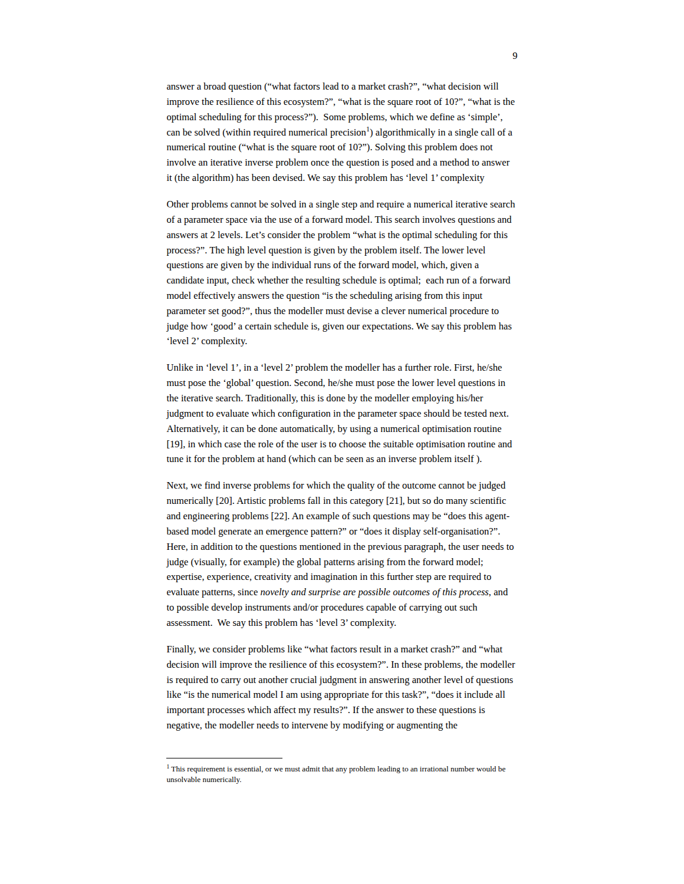9
answer a broad question (“what factors lead to a market crash?”, “what decision will improve the resilience of this ecosystem?”, “what is the square root of 10?”, “what is the optimal scheduling for this process?”). Some problems, which we define as ‘simple’, can be solved (within required numerical precision1) algorithmically in a single call of a numerical routine (“what is the square root of 10?”). Solving this problem does not involve an iterative inverse problem once the question is posed and a method to answer it (the algorithm) has been devised. We say this problem has ‘level 1’ complexity
Other problems cannot be solved in a single step and require a numerical iterative search of a parameter space via the use of a forward model. This search involves questions and answers at 2 levels. Let’s consider the problem “what is the optimal scheduling for this process?”. The high level question is given by the problem itself. The lower level questions are given by the individual runs of the forward model, which, given a candidate input, check whether the resulting schedule is optimal; each run of a forward model effectively answers the question “is the scheduling arising from this input parameter set good?”, thus the modeller must devise a clever numerical procedure to judge how ‘good’ a certain schedule is, given our expectations. We say this problem has ‘level 2’ complexity.
Unlike in ‘level 1’, in a ‘level 2’ problem the modeller has a further role. First, he/she must pose the ‘global’ question. Second, he/she must pose the lower level questions in the iterative search. Traditionally, this is done by the modeller employing his/her judgment to evaluate which configuration in the parameter space should be tested next. Alternatively, it can be done automatically, by using a numerical optimisation routine [19], in which case the role of the user is to choose the suitable optimisation routine and tune it for the problem at hand (which can be seen as an inverse problem itself ).
Next, we find inverse problems for which the quality of the outcome cannot be judged numerically [20]. Artistic problems fall in this category [21], but so do many scientific and engineering problems [22]. An example of such questions may be “does this agent-based model generate an emergence pattern?” or “does it display self-organisation?”. Here, in addition to the questions mentioned in the previous paragraph, the user needs to judge (visually, for example) the global patterns arising from the forward model; expertise, experience, creativity and imagination in this further step are required to evaluate patterns, since novelty and surprise are possible outcomes of this process, and to possible develop instruments and/or procedures capable of carrying out such assessment. We say this problem has ‘level 3’ complexity.
Finally, we consider problems like “what factors result in a market crash?” and “what decision will improve the resilience of this ecosystem?”. In these problems, the modeller is required to carry out another crucial judgment in answering another level of questions like “is the numerical model I am using appropriate for this task?”, “does it include all important processes which affect my results?”. If the answer to these questions is negative, the modeller needs to intervene by modifying or augmenting the
1 This requirement is essential, or we must admit that any problem leading to an irrational number would be unsolvable numerically.